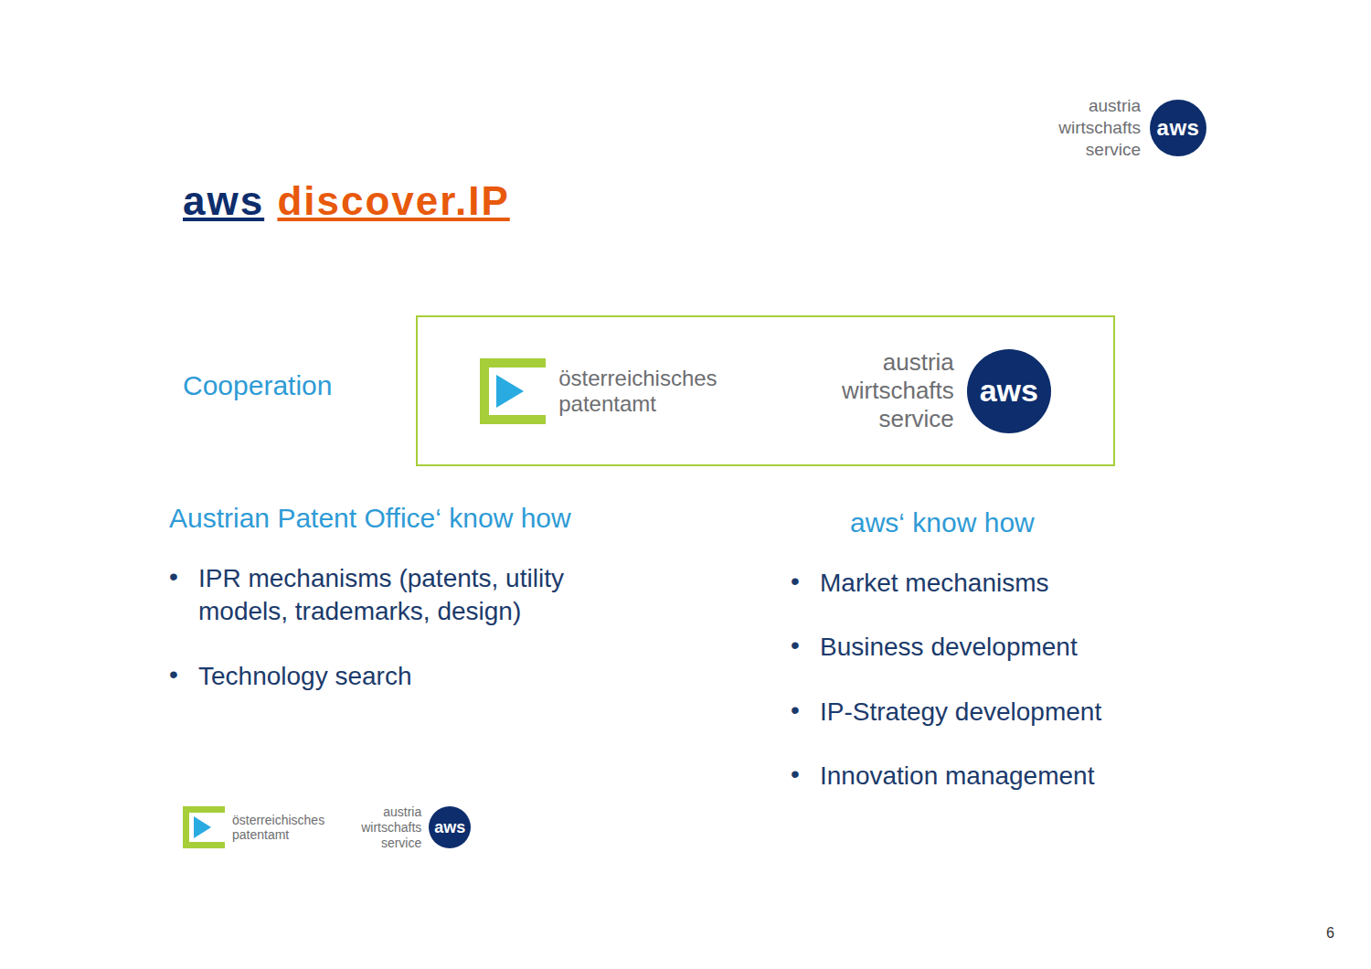austria
wirtschafts
service
aws
aws discover.IP
Cooperation
österreichisches
patentamt
austria
wirtschafts
service
aws
Austrian Patent Office‘ know how
aws‘ know how
IPR mechanisms (patents, utility models, trademarks, design)
Technology search
Market mechanisms
Business development
IP-Strategy development
Innovation management
österreichisches
patentamt
austria
wirtschafts
service
aws
6